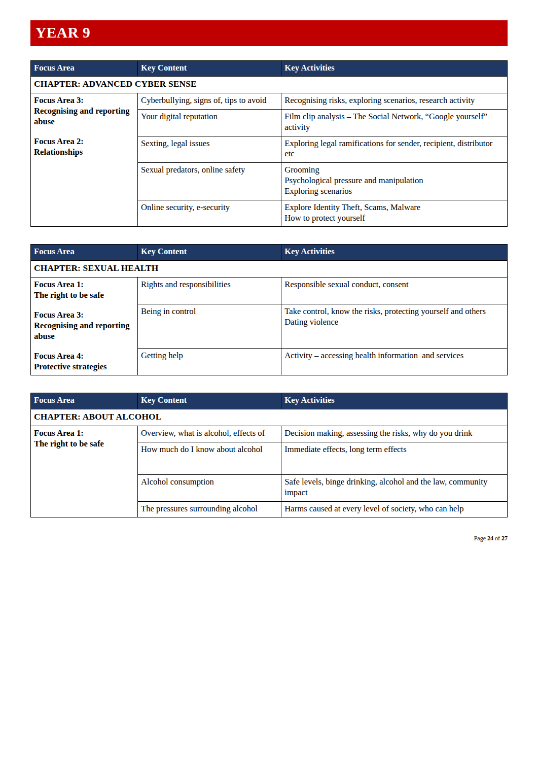YEAR 9
| Focus Area | Key Content | Key Activities |
| --- | --- | --- |
| CHAPTER: ADVANCED CYBER SENSE |
| Focus Area 3: Recognising and reporting abuse Focus Area 2: Relationships | Cyberbullying, signs of, tips to avoid | Recognising risks, exploring scenarios, research activity |
| Your digital reputation | Film clip analysis – The Social Network, “Google yourself” activity |
| Sexting, legal issues | Exploring legal ramifications for sender, recipient, distributor etc |
| Sexual predators, online safety | Grooming Psychological pressure and manipulation Exploring scenarios |
| Online security, e-security | Explore Identity Theft, Scams, Malware How to protect yourself |
| Focus Area | Key Content | Key Activities |
| --- | --- | --- |
| CHAPTER: SEXUAL HEALTH |
| Focus Area 1: The right to be safe Focus Area 3: Recognising and reporting abuse Focus Area 4: Protective strategies | Rights and responsibilities | Responsible sexual conduct, consent |
| Being in control | Take control, know the risks, protecting yourself and others Dating violence |
| Getting help | Activity – accessing health information and services |
| Focus Area | Key Content | Key Activities |
| --- | --- | --- |
| CHAPTER: ABOUT ALCOHOL |
| Focus Area 1: The right to be safe | Overview, what is alcohol, effects of | Decision making, assessing the risks, why do you drink |
| How much do I know about alcohol | Immediate effects, long term effects |
| Alcohol consumption | Safe levels, binge drinking, alcohol and the law, community impact |
| The pressures surrounding alcohol | Harms caused at every level of society, who can help |
Page 24 of 27